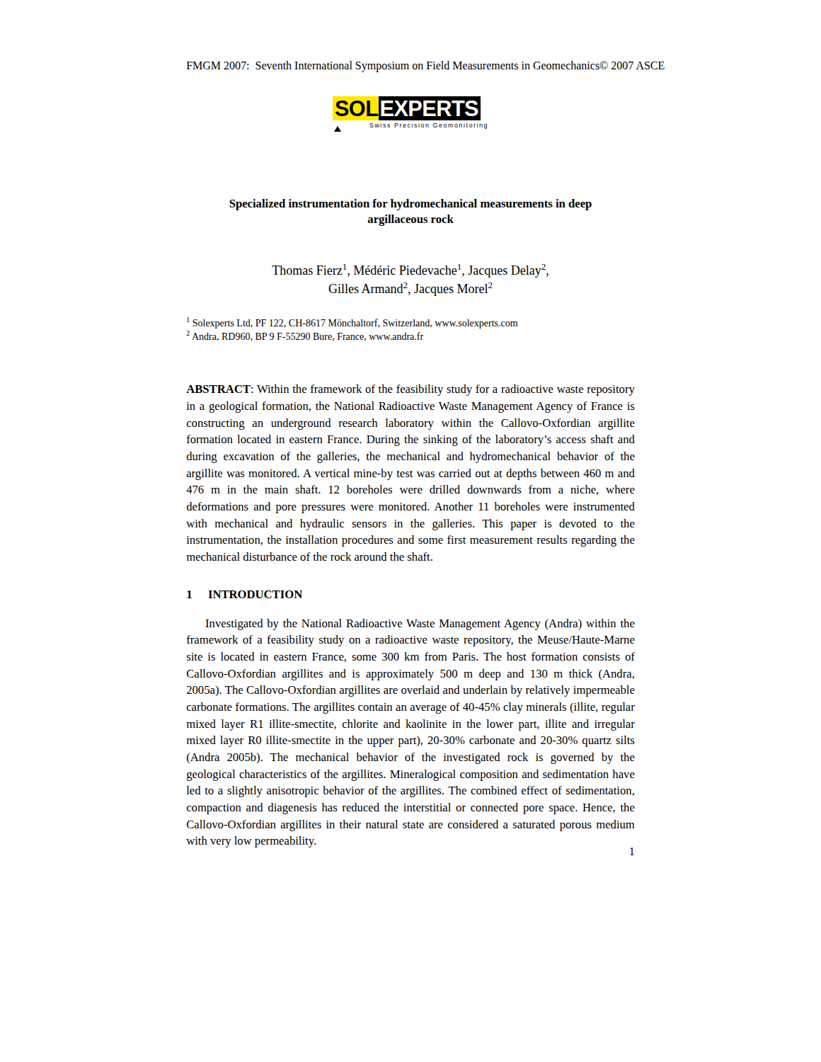FMGM 2007: Seventh International Symposium on Field Measurements in Geomechanics © 2007 ASCE
SOL EXPERTS
Swiss Precision Geomonitoring
Specialized instrumentation for hydromechanical measurements in deep
argillaceous rock
Thomas Fierz1, Médéric Piedevache1, Jacques Delay2,
Gilles Armand2, Jacques Morel2
1 Solexperts Ltd, PF 122, CH-8617 Mönchaltorf, Switzerland, www.solexperts.com
2 Andra, RD960, BP 9 F-55290 Bure, France, www.andra.fr
ABSTRACT: Within the framework of the feasibility study for a radioactive waste repository in a geological formation, the National Radioactive Waste Management Agency of France is constructing an underground research laboratory within the Callovo-Oxfordian argillite formation located in eastern France. During the sinking of the laboratory’s access shaft and during excavation of the galleries, the mechanical and hydromechanical behavior of the argillite was monitored. A vertical mine-by test was carried out at depths between 460 m and 476 m in the main shaft. 12 boreholes were drilled downwards from a niche, where deformations and pore pressures were monitored. Another 11 boreholes were instrumented with mechanical and hydraulic sensors in the galleries. This paper is devoted to the instrumentation, the installation procedures and some first measurement results regarding the mechanical disturbance of the rock around the shaft.
1 INTRODUCTION
Investigated by the National Radioactive Waste Management Agency (Andra) within the framework of a feasibility study on a radioactive waste repository, the Meuse/Haute-Marne site is located in eastern France, some 300 km from Paris. The host formation consists of Callovo-Oxfordian argillites and is approximately 500 m deep and 130 m thick (Andra, 2005a). The Callovo-Oxfordian argillites are overlaid and underlain by relatively impermeable carbonate formations. The argillites contain an average of 40-45% clay minerals (illite, regular mixed layer R1 illite-smectite, chlorite and kaolinite in the lower part, illite and irregular mixed layer R0 illite-smectite in the upper part), 20-30% carbonate and 20-30% quartz silts (Andra 2005b). The mechanical behavior of the investigated rock is governed by the geological characteristics of the argillites. Mineralogical composition and sedimentation have led to a slightly anisotropic behavior of the argillites. The combined effect of sedimentation, compaction and diagenesis has reduced the interstitial or connected pore space. Hence, the Callovo-Oxfordian argillites in their natural state are considered a saturated porous medium with very low permeability.
1